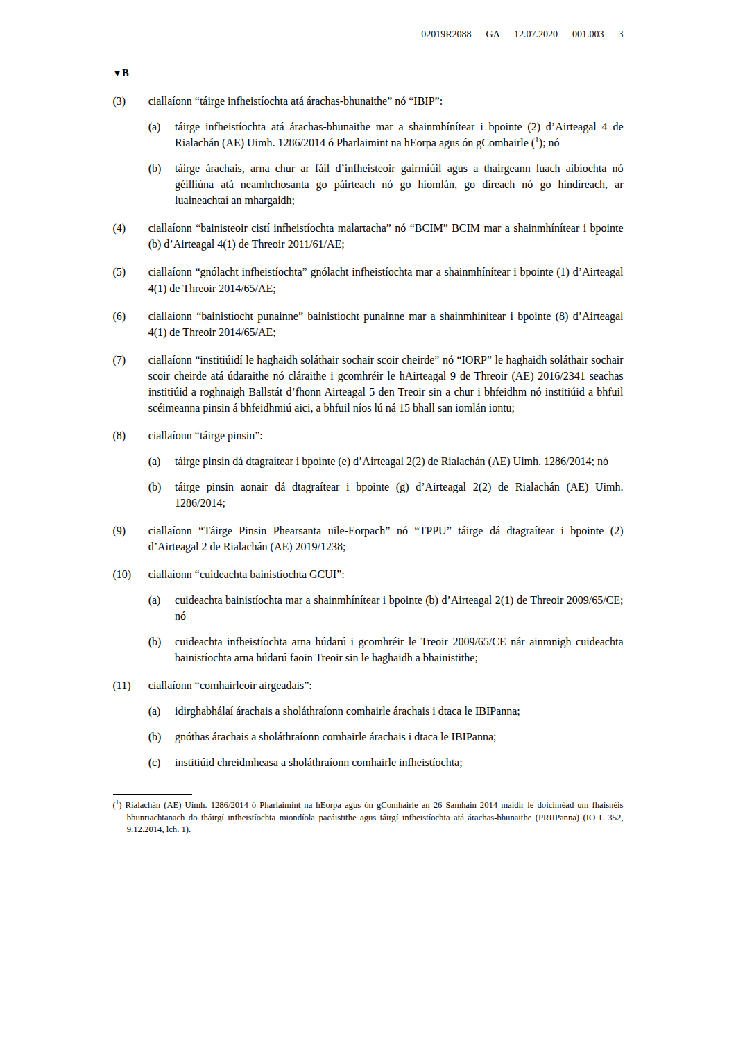02019R2088 — GA — 12.07.2020 — 001.003 — 3
▼B
(3) ciallaíonn “táirge infheistíochta atá árachas-bhunaithe” nó “IBIP”:
(a) táirge infheistíochta atá árachas-bhunaithe mar a shainmhínítear i bpointe (2) d’Airteagal 4 de Rialachán (AE) Uimh. 1286/2014 ó Pharlaimint na hEorpa agus ón gComhairle (1); nó
(b) táirge árachais, arna chur ar fáil d’infheisteoir gairmiúil agus a thairgeann luach aibíochta nó géilliúna atá neamhchosanta go páirteach nó go hiomlán, go díreach nó go hindíreach, ar luaineachtaí an mhargaidh;
(4) ciallaíonn “bainisteoir cistí infheistíochta malartacha” nó “BCIM” BCIM mar a shainmhínítear i bpointe (b) d’Airteagal 4(1) de Threoir 2011/61/AE;
(5) ciallaíonn “gnólacht infheistíochta” gnólacht infheistíochta mar a shainmhínítear i bpointe (1) d’Airteagal 4(1) de Threoir 2014/65/AE;
(6) ciallaíonn “bainistíocht punainne” bainistíocht punainne mar a shainmhínítear i bpointe (8) d’Airteagal 4(1) de Threoir 2014/65/AE;
(7) ciallaíonn “institiúidí le haghaidh soláthair sochair scoir cheirde” nó “IORP” le haghaidh soláthair sochair scoir cheirde atá údaraithe nó cláraithe i gcomhréir le hAirteagal 9 de Threoir (AE) 2016/2341 seachas institiúid a roghnaigh Ballstát d’fhonn Airteagal 5 den Treoir sin a chur i bhfeidhm nó institiúid a bhfuil scéimeanna pinsin á bhfeidhmiú aici, a bhfuil níos lú ná 15 bhall san iomlán iontu;
(8) ciallaíonn “táirge pinsin”:
(a) táirge pinsin dá dtagraítear i bpointe (e) d’Airteagal 2(2) de Rialachán (AE) Uimh. 1286/2014; nó
(b) táirge pinsin aonair dá dtagraítear i bpointe (g) d’Airteagal 2(2) de Rialachán (AE) Uimh. 1286/2014;
(9) ciallaíonn “Táirge Pinsin Phearsanta uile-Eorpach” nó “TPPU” táirge dá dtagraítear i bpointe (2) d’Airteagal 2 de Rialachán (AE) 2019/1238;
(10) ciallaíonn “cuideachta bainistíochta GCUI”:
(a) cuideachta bainistíochta mar a shainmhínítear i bpointe (b) d’Airteagal 2(1) de Threoir 2009/65/CE; nó
(b) cuideachta infheistíochta arna húdarú i gcomhréir le Treoir 2009/65/CE nár ainmnigh cuideachta bainistíochta arna húdarú faoin Treoir sin le haghaidh a bhainistithe;
(11) ciallaíonn “comhairleoir airgeadais”:
(a) idirghabhálaí árachais a sholáthraíonn comhairle árachais i dtaca le IBIPanna;
(b) gnóthas árachais a sholáthraíonn comhairle árachais i dtaca le IBIPanna;
(c) institiúid chreidmheasa a sholáthraíonn comhairle infheistíochta;
(1) Rialachán (AE) Uimh. 1286/2014 ó Pharlaimint na hEorpa agus ón gComhairle an 26 Samhain 2014 maidir le doiciméad um fhaisnéis bhunriachtanach do tháirgí infheistíochta miondíola pacáistithe agus táirgí infheistíochta atá árachas-bhunaithe (PRIIPanna) (IO L 352, 9.12.2014, lch. 1).